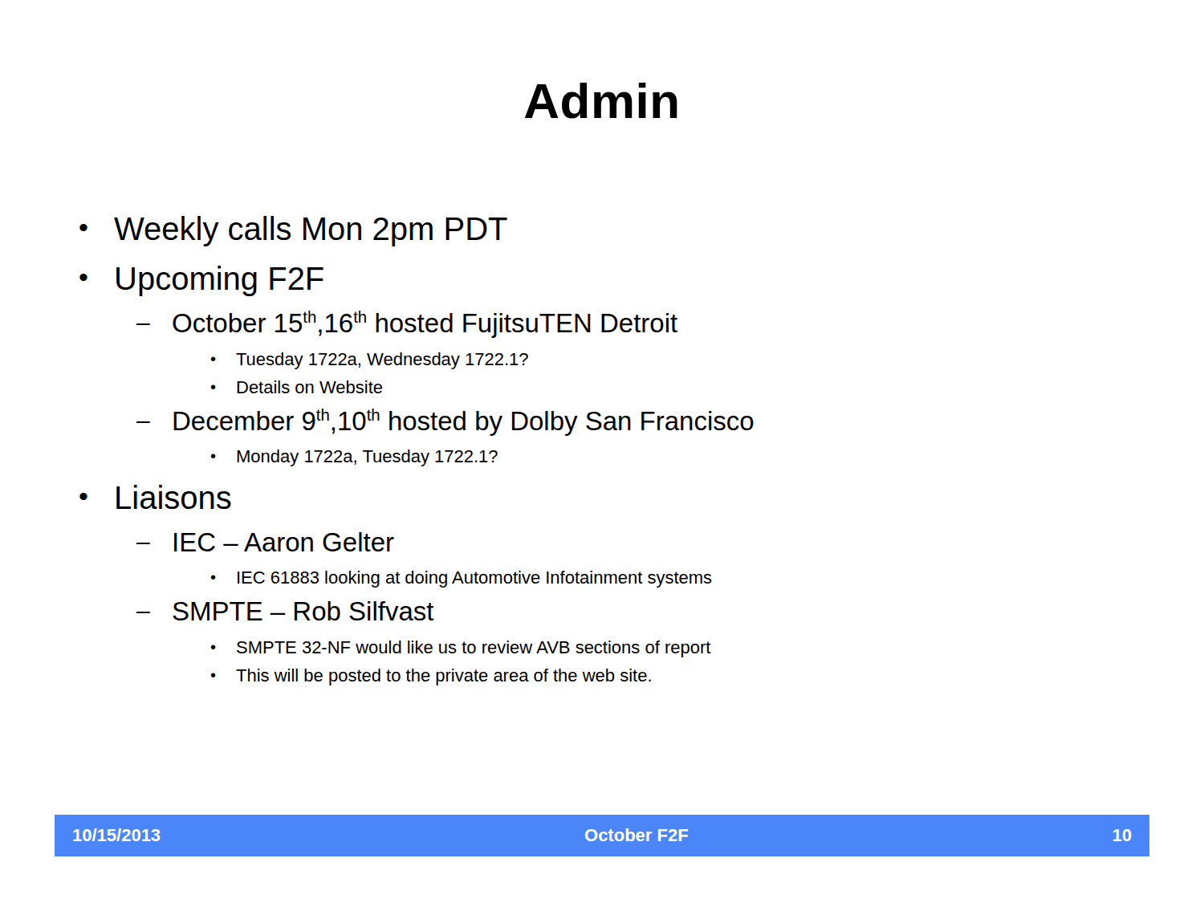Admin
•Weekly calls Mon 2pm PDT
•Upcoming F2F
–October 15th,16th hosted FujitsuTEN Detroit
•Tuesday 1722a, Wednesday 1722.1?
•Details on Website
–December 9th,10th hosted by Dolby San Francisco
•Monday 1722a, Tuesday 1722.1?
•Liaisons
–IEC – Aaron Gelter
•IEC 61883 looking at doing Automotive Infotainment systems
–SMPTE – Rob Silfvast
•SMPTE 32-NF would like us to review AVB sections of report
•This will be posted to the private area of the web site.
10/15/2013 October F2F 10